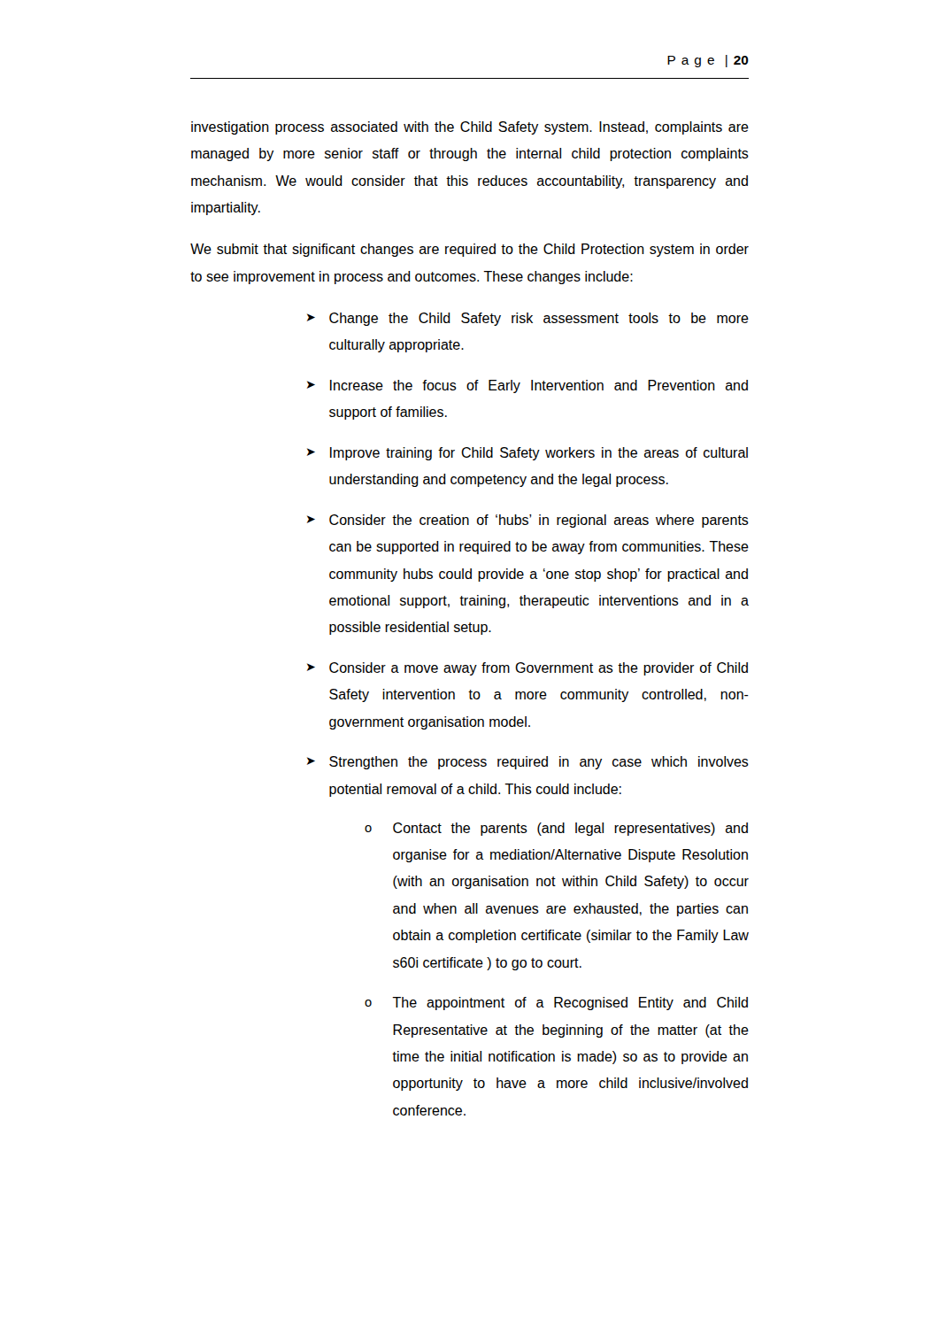P a g e | 20
investigation process associated with the Child Safety system. Instead, complaints are managed by more senior staff or through the internal child protection complaints mechanism. We would consider that this reduces accountability, transparency and impartiality.
We submit that significant changes are required to the Child Protection system in order to see improvement in process and outcomes. These changes include:
Change the Child Safety risk assessment tools to be more culturally appropriate.
Increase the focus of Early Intervention and Prevention and support of families.
Improve training for Child Safety workers in the areas of cultural understanding and competency and the legal process.
Consider the creation of ‘hubs’ in regional areas where parents can be supported in required to be away from communities. These community hubs could provide a ‘one stop shop’ for practical and emotional support, training, therapeutic interventions and in a possible residential setup.
Consider a move away from Government as the provider of Child Safety intervention to a more community controlled, non-government organisation model.
Strengthen the process required in any case which involves potential removal of a child. This could include:
Contact the parents (and legal representatives) and organise for a mediation/Alternative Dispute Resolution (with an organisation not within Child Safety) to occur and when all avenues are exhausted, the parties can obtain a completion certificate (similar to the Family Law s60i certificate ) to go to court.
The appointment of a Recognised Entity and Child Representative at the beginning of the matter (at the time the initial notification is made) so as to provide an opportunity to have a more child inclusive/involved conference.